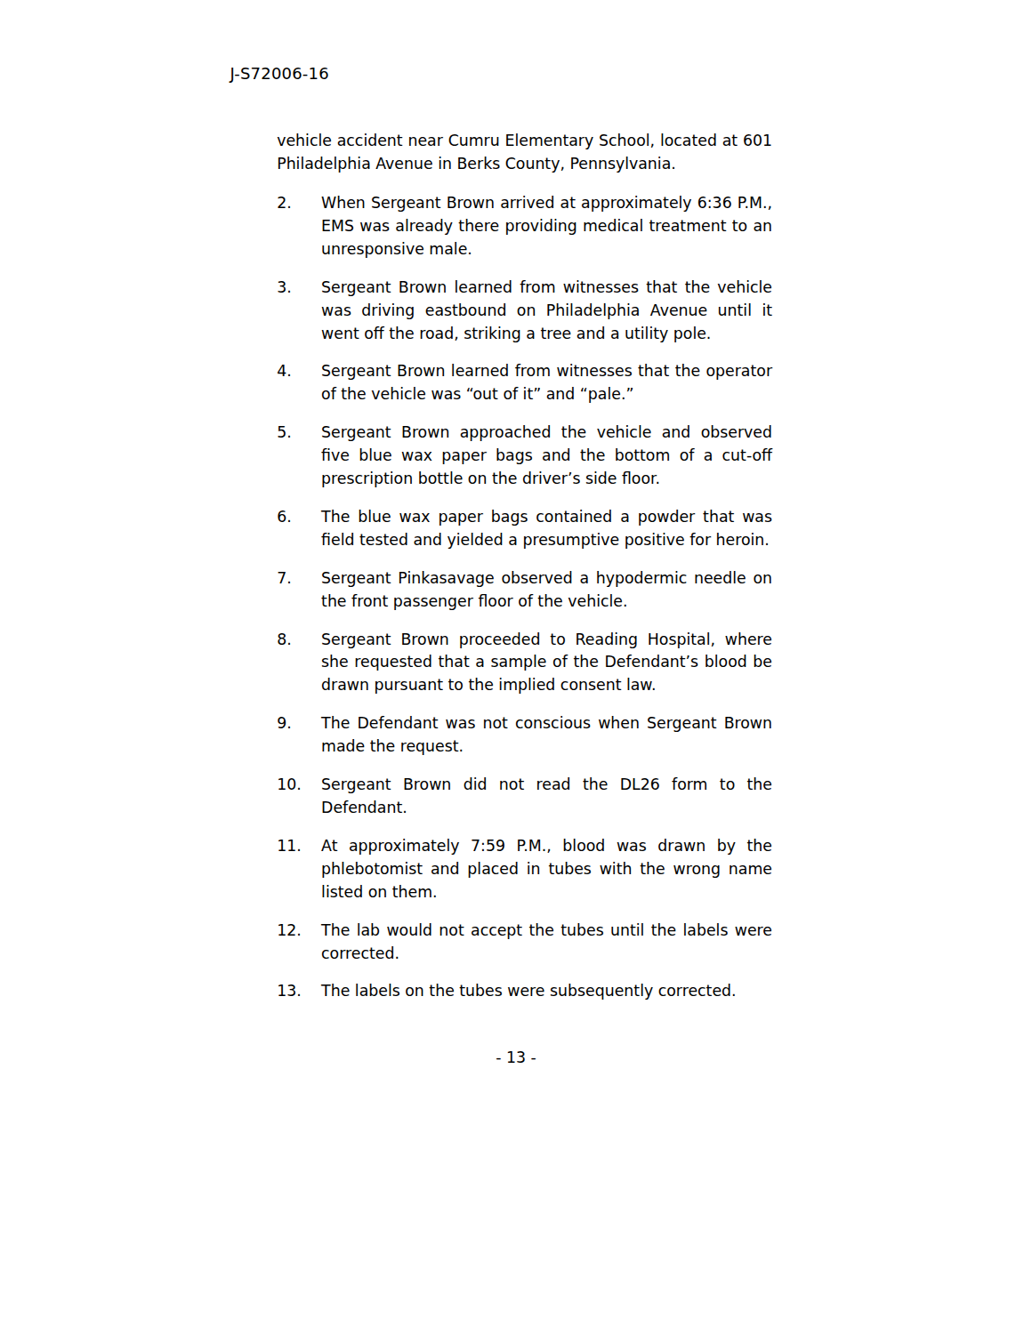J-S72006-16
vehicle accident near Cumru Elementary School, located at 601 Philadelphia Avenue in Berks County, Pennsylvania.
2.
When Sergeant Brown arrived at approximately 6:36 P.M., EMS was already there providing medical treatment to an unresponsive male.
3.
Sergeant Brown learned from witnesses that the vehicle was driving eastbound on Philadelphia Avenue until it went off the road, striking a tree and a utility pole.
4.
Sergeant Brown learned from witnesses that the operator of the vehicle was “out of it” and “pale.”
5.
Sergeant Brown approached the vehicle and observed five blue wax paper bags and the bottom of a cut-off prescription bottle on the driver’s side floor.
6.
The blue wax paper bags contained a powder that was field tested and yielded a presumptive positive for heroin.
7.
Sergeant Pinkasavage observed a hypodermic needle on the front passenger floor of the vehicle.
8.
Sergeant Brown proceeded to Reading Hospital, where she requested that a sample of the Defendant’s blood be drawn pursuant to the implied consent law.
9.
The Defendant was not conscious when Sergeant Brown made the request.
10.
Sergeant Brown did not read the DL26 form to the Defendant.
11.
At approximately 7:59 P.M., blood was drawn by the phlebotomist and placed in tubes with the wrong name listed on them.
12.
The lab would not accept the tubes until the labels were corrected.
13.
The labels on the tubes were subsequently corrected.
- 13 -